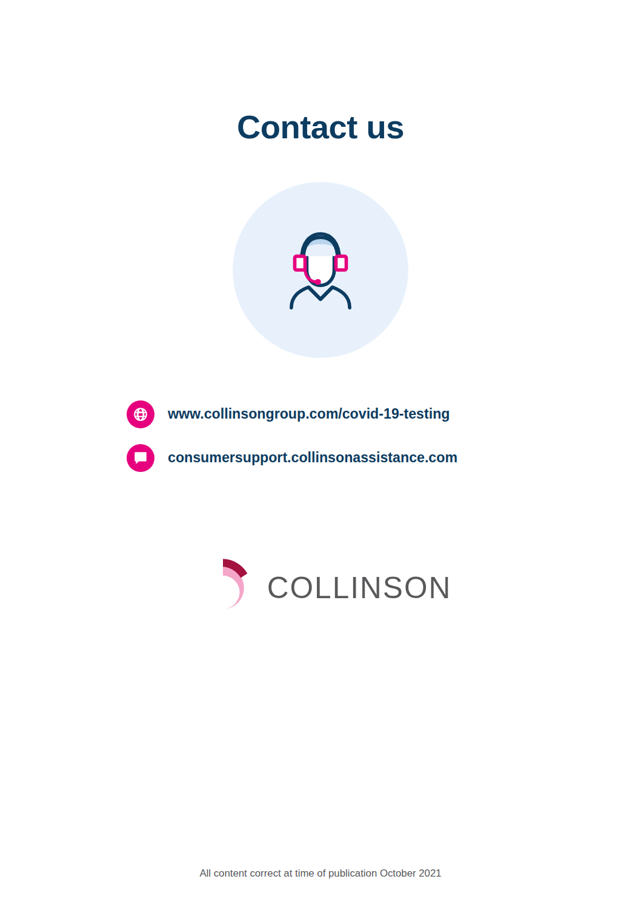Contact us
www.collinsongroup.com/covid-19-testing
consumersupport.collinsonassistance.com
COLLINSON
All content correct at time of publication October 2021